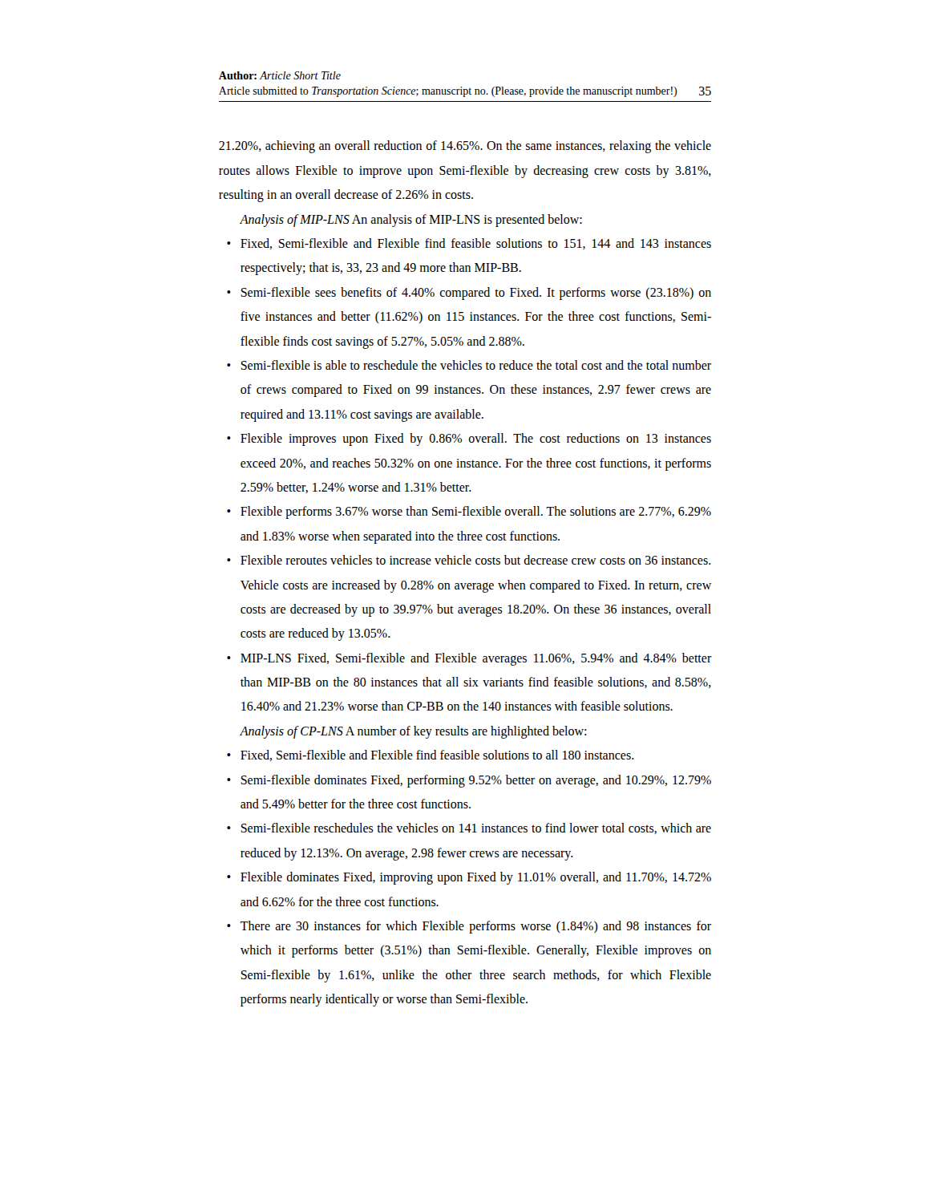Author: Article Short Title
Article submitted to Transportation Science; manuscript no. (Please, provide the manuscript number!)35
21.20%, achieving an overall reduction of 14.65%. On the same instances, relaxing the vehicle routes allows Flexible to improve upon Semi-flexible by decreasing crew costs by 3.81%, resulting in an overall decrease of 2.26% in costs.
Analysis of MIP-LNS An analysis of MIP-LNS is presented below:
Fixed, Semi-flexible and Flexible find feasible solutions to 151, 144 and 143 instances respectively; that is, 33, 23 and 49 more than MIP-BB.
Semi-flexible sees benefits of 4.40% compared to Fixed. It performs worse (23.18%) on five instances and better (11.62%) on 115 instances. For the three cost functions, Semi-flexible finds cost savings of 5.27%, 5.05% and 2.88%.
Semi-flexible is able to reschedule the vehicles to reduce the total cost and the total number of crews compared to Fixed on 99 instances. On these instances, 2.97 fewer crews are required and 13.11% cost savings are available.
Flexible improves upon Fixed by 0.86% overall. The cost reductions on 13 instances exceed 20%, and reaches 50.32% on one instance. For the three cost functions, it performs 2.59% better, 1.24% worse and 1.31% better.
Flexible performs 3.67% worse than Semi-flexible overall. The solutions are 2.77%, 6.29% and 1.83% worse when separated into the three cost functions.
Flexible reroutes vehicles to increase vehicle costs but decrease crew costs on 36 instances. Vehicle costs are increased by 0.28% on average when compared to Fixed. In return, crew costs are decreased by up to 39.97% but averages 18.20%. On these 36 instances, overall costs are reduced by 13.05%.
MIP-LNS Fixed, Semi-flexible and Flexible averages 11.06%, 5.94% and 4.84% better than MIP-BB on the 80 instances that all six variants find feasible solutions, and 8.58%, 16.40% and 21.23% worse than CP-BB on the 140 instances with feasible solutions.
Analysis of CP-LNS A number of key results are highlighted below:
Fixed, Semi-flexible and Flexible find feasible solutions to all 180 instances.
Semi-flexible dominates Fixed, performing 9.52% better on average, and 10.29%, 12.79% and 5.49% better for the three cost functions.
Semi-flexible reschedules the vehicles on 141 instances to find lower total costs, which are reduced by 12.13%. On average, 2.98 fewer crews are necessary.
Flexible dominates Fixed, improving upon Fixed by 11.01% overall, and 11.70%, 14.72% and 6.62% for the three cost functions.
There are 30 instances for which Flexible performs worse (1.84%) and 98 instances for which it performs better (3.51%) than Semi-flexible. Generally, Flexible improves on Semi-flexible by 1.61%, unlike the other three search methods, for which Flexible performs nearly identically or worse than Semi-flexible.